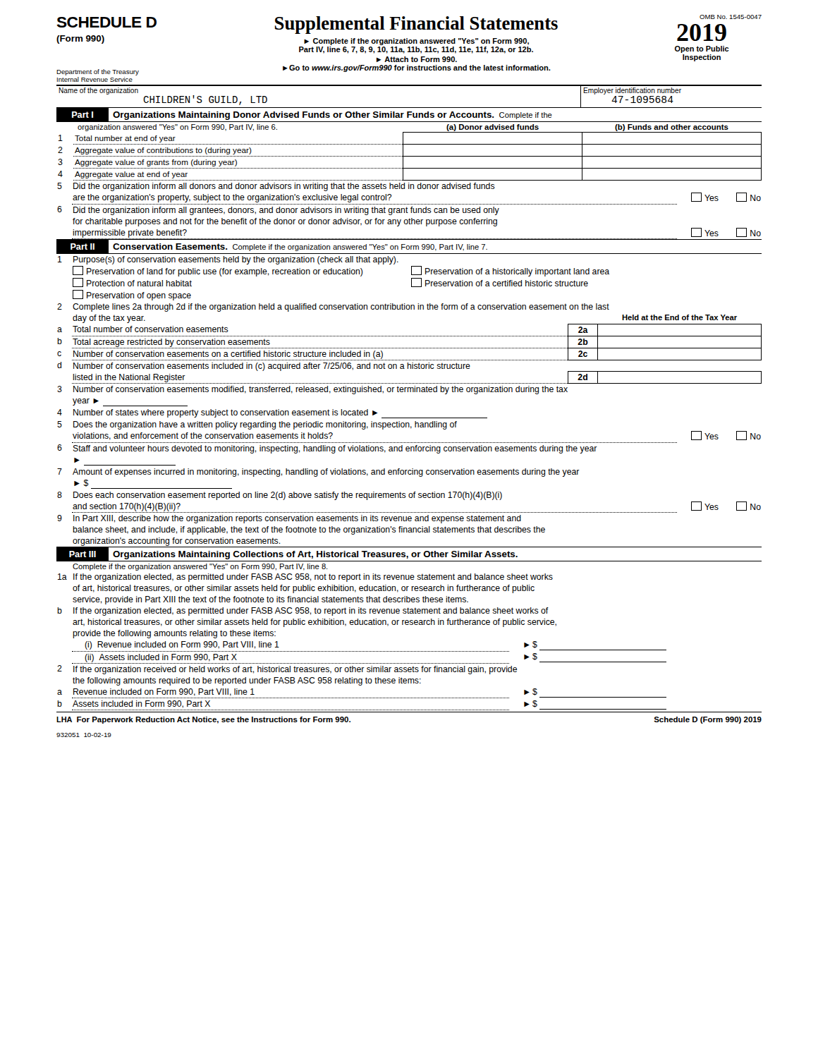SCHEDULE D
(Form 990)
Department of the Treasury
Internal Revenue Service
Supplemental Financial Statements
► Complete if the organization answered "Yes" on Form 990,
Part IV, line 6, 7, 8, 9, 10, 11a, 11b, 11c, 11d, 11e, 11f, 12a, or 12b.
► Attach to Form 990.
►Go to www.irs.gov/Form990 for instructions and the latest information.
OMB No. 1545-0047
2019
Open to Public
Inspection
Name of the organization
CHILDREN'S GUILD, LTD
Employer identification number
47-1095684
Part I
Organizations Maintaining Donor Advised Funds or Other Similar Funds or Accounts. Complete if the
| organization answered "Yes" on Form 990, Part IV, line 6. | (a) Donor advised funds | (b) Funds and other accounts |
| 1 | Total number at end of year | | |
| 2 | Aggregate value of contributions to (during year) | | |
| 3 | Aggregate value of grants from (during year) | | |
| 4 | Aggregate value at end of year | | |
| 5 | Did the organization inform all donors and donor advisors in writing that the assets held in donor advised funds | | |
| | are the organization's property, subject to the organization's exclusive legal control? | Yes | No |
| 6 | Did the organization inform all grantees, donors, and donor advisors in writing that grant funds can be used only | | |
| | for charitable purposes and not for the benefit of the donor or donor advisor, or for any other purpose conferring | | |
| | impermissible private benefit? | Yes | No |
Part II
Conservation Easements. Complete if the organization answered "Yes" on Form 990, Part IV, line 7.
| 1 | Purpose(s) of conservation easements held by the organization (check all that apply). |
| | Preservation of land for public use (for example, recreation or education) | Preservation of a historically important land area |
| | Protection of natural habitat | Preservation of a certified historic structure |
| | Preservation of open space | |
| 2 | Complete lines 2a through 2d if the organization held a qualified conservation contribution in the form of a conservation easement on the last |
| | day of the tax year. | | Held at the End of the Tax Year |
| a | Total number of conservation easements | 2a | |
| b | Total acreage restricted by conservation easements | 2b | |
| c | Number of conservation easements on a certified historic structure included in (a) | 2c | |
| d | Number of conservation easements included in (c) acquired after 7/25/06, and not on a historic structure | | |
| | listed in the National Register | 2d | |
| 3 | Number of conservation easements modified, transferred, released, extinguished, or terminated by the organization during the tax |
| | year ► |
| 4 | Number of states where property subject to conservation easement is located ► |
| 5 | Does the organization have a written policy regarding the periodic monitoring, inspection, handling of |
| | violations, and enforcement of the conservation easements it holds? | Yes | No |
| 6 | Staff and volunteer hours devoted to monitoring, inspecting, handling of violations, and enforcing conservation easements during the year |
| | ► |
| 7 | Amount of expenses incurred in monitoring, inspecting, handling of violations, and enforcing conservation easements during the year |
| | ► $ |
| 8 | Does each conservation easement reported on line 2(d) above satisfy the requirements of section 170(h)(4)(B)(i) |
| | and section 170(h)(4)(B)(ii)? | Yes | No |
| 9 | In Part XIII, describe how the organization reports conservation easements in its revenue and expense statement and |
| | balance sheet, and include, if applicable, the text of the footnote to the organization's financial statements that describes the |
| | organization's accounting for conservation easements. |
Part III
Organizations Maintaining Collections of Art, Historical Treasures, or Other Similar Assets.
| | Complete if the organization answered "Yes" on Form 990, Part IV, line 8. |
| 1a | If the organization elected, as permitted under FASB ASC 958, not to report in its revenue statement and balance sheet works |
| | of art, historical treasures, or other similar assets held for public exhibition, education, or research in furtherance of public |
| | service, provide in Part XIII the text of the footnote to its financial statements that describes these items. |
| b | If the organization elected, as permitted under FASB ASC 958, to report in its revenue statement and balance sheet works of |
| | art, historical treasures, or other similar assets held for public exhibition, education, or research in furtherance of public service, |
| | provide the following amounts relating to these items: |
| | (i) Revenue included on Form 990, Part VIII, line 1 | ► | $ |
| | (ii) Assets included in Form 990, Part X | ► | $ |
| 2 | If the organization received or held works of art, historical treasures, or other similar assets for financial gain, provide |
| | the following amounts required to be reported under FASB ASC 958 relating to these items: |
| a | Revenue included on Form 990, Part VIII, line 1 | ► | $ |
| b | Assets included in Form 990, Part X | ► | $ |
LHA For Paperwork Reduction Act Notice, see the Instructions for Form 990.
Schedule D (Form 990) 2019
932051 10-02-19